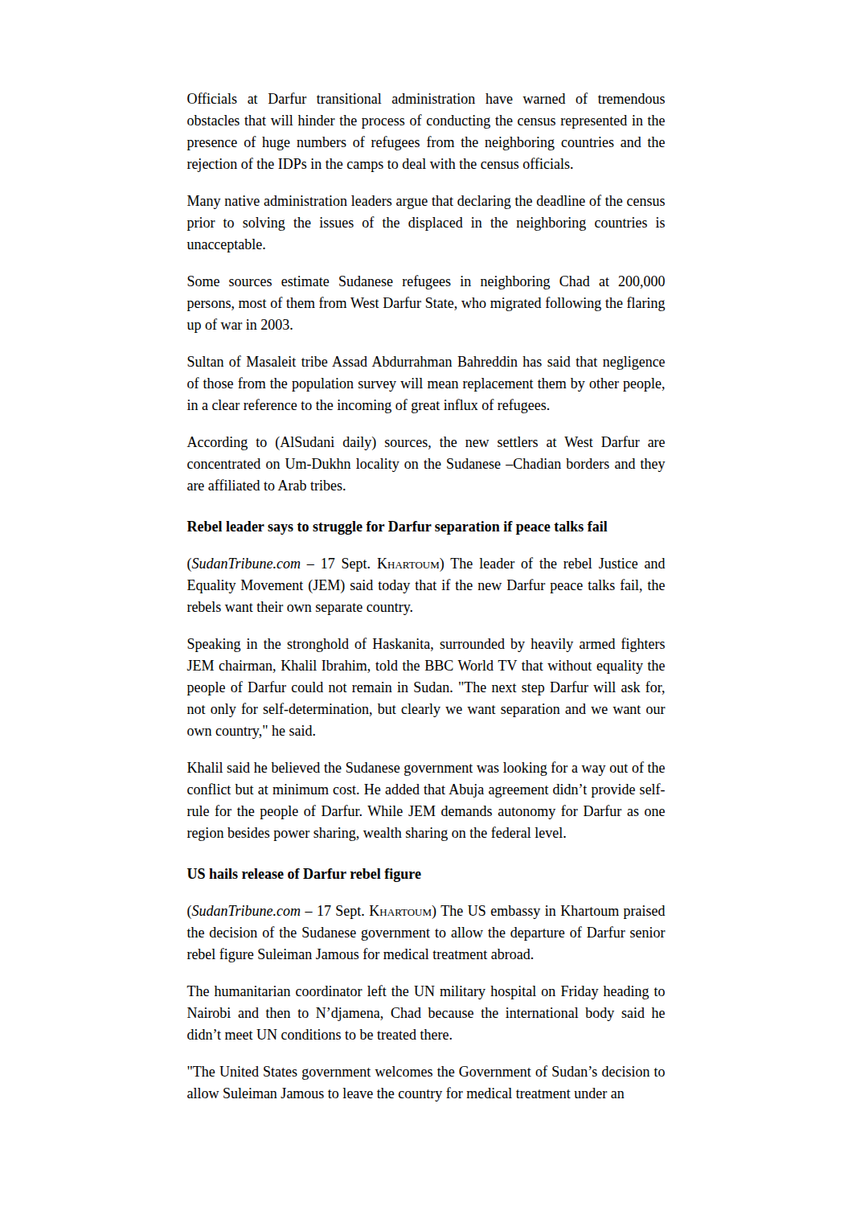Officials at Darfur transitional administration have warned of tremendous obstacles that will hinder the process of conducting the census represented in the presence of huge numbers of refugees from the neighboring countries and the rejection of the IDPs in the camps to deal with the census officials.
Many native administration leaders argue that declaring the deadline of the census prior to solving the issues of the displaced in the neighboring countries is unacceptable.
Some sources estimate Sudanese refugees in neighboring Chad at 200,000 persons, most of them from West Darfur State, who migrated following the flaring up of war in 2003.
Sultan of Masaleit tribe Assad Abdurrahman Bahreddin has said that negligence of those from the population survey will mean replacement them by other people, in a clear reference to the incoming of great influx of refugees.
According to (AlSudani daily) sources, the new settlers at West Darfur are concentrated on Um-Dukhn locality on the Sudanese –Chadian borders and they are affiliated to Arab tribes.
Rebel leader says to struggle for Darfur separation if peace talks fail
(SudanTribune.com – 17 Sept. Khartoum) The leader of the rebel Justice and Equality Movement (JEM) said today that if the new Darfur peace talks fail, the rebels want their own separate country.
Speaking in the stronghold of Haskanita, surrounded by heavily armed fighters JEM chairman, Khalil Ibrahim, told the BBC World TV that without equality the people of Darfur could not remain in Sudan. "The next step Darfur will ask for, not only for self-determination, but clearly we want separation and we want our own country," he said.
Khalil said he believed the Sudanese government was looking for a way out of the conflict but at minimum cost. He added that Abuja agreement didn’t provide self-rule for the people of Darfur. While JEM demands autonomy for Darfur as one region besides power sharing, wealth sharing on the federal level.
US hails release of Darfur rebel figure
(SudanTribune.com – 17 Sept. Khartoum) The US embassy in Khartoum praised the decision of the Sudanese government to allow the departure of Darfur senior rebel figure Suleiman Jamous for medical treatment abroad.
The humanitarian coordinator left the UN military hospital on Friday heading to Nairobi and then to N’djamena, Chad because the international body said he didn’t meet UN conditions to be treated there.
"The United States government welcomes the Government of Sudan’s decision to allow Suleiman Jamous to leave the country for medical treatment under an